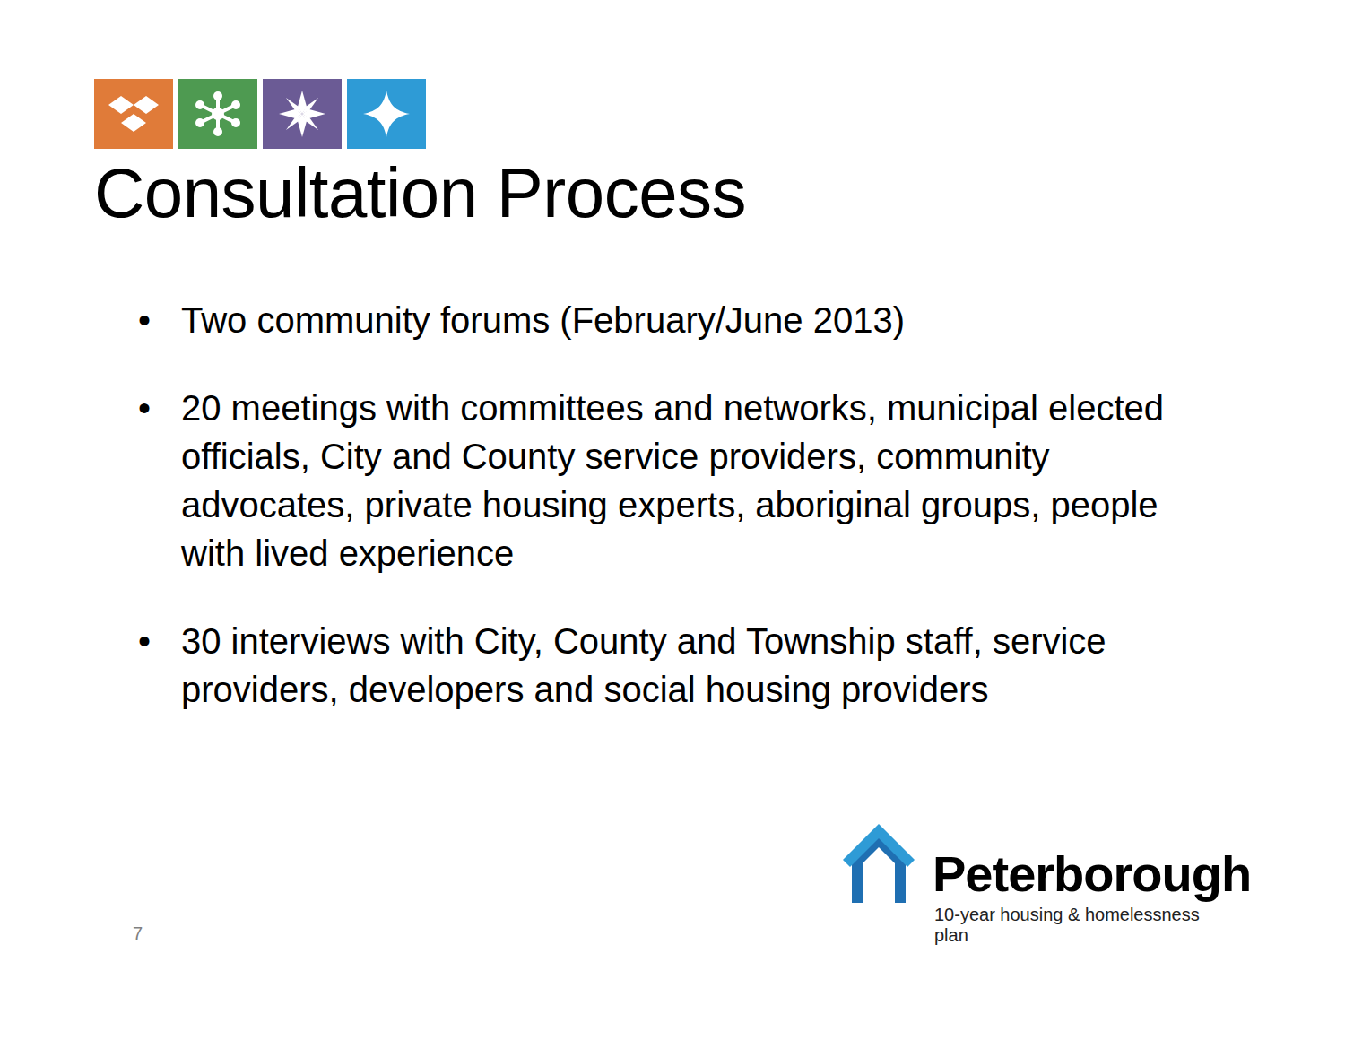Consultation Process
Two community forums (February/June 2013)
20 meetings with committees and networks, municipal elected officials, City and County service providers, community advocates, private housing experts, aboriginal groups, people with lived experience
30 interviews with City, County and Township staff, service providers, developers and social housing providers
7
Peterborough
10-year housing & homelessness plan